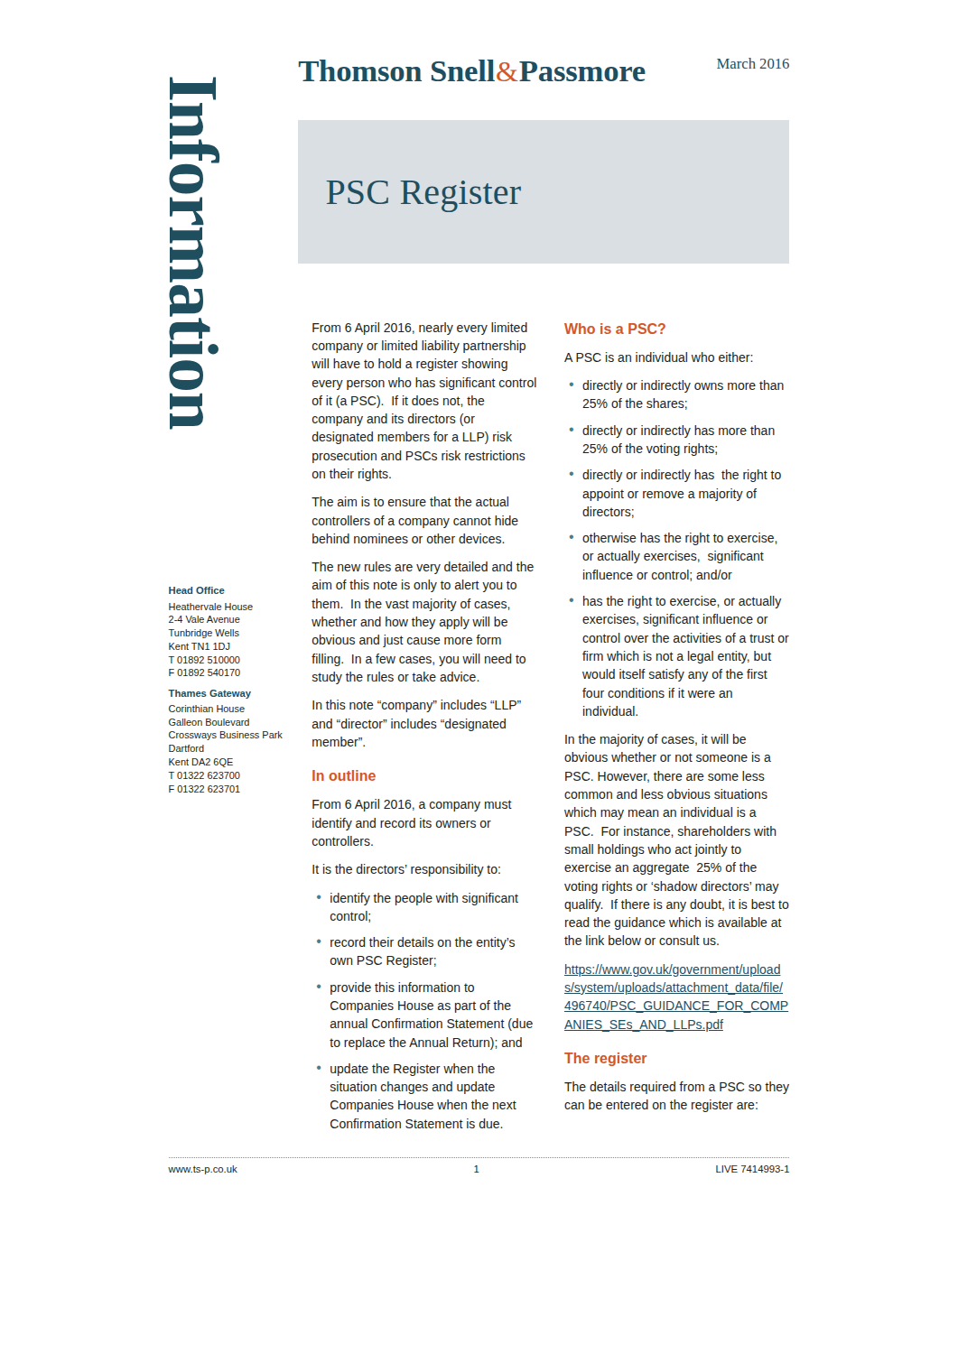Information
Thomson Snell&Passmore
March 2016
PSC Register
Head Office
Heathervale House
2-4 Vale Avenue
Tunbridge Wells
Kent TN1 1DJ
T 01892 510000
F 01892 540170
Thames Gateway
Corinthian House
Galleon Boulevard
Crossways Business Park
Dartford
Kent DA2 6QE
T 01322 623700
F 01322 623701
From 6 April 2016, nearly every limited company or limited liability partnership will have to hold a register showing every person who has significant control of it (a PSC). If it does not, the company and its directors (or designated members for a LLP) risk prosecution and PSCs risk restrictions on their rights.
The aim is to ensure that the actual controllers of a company cannot hide behind nominees or other devices.
The new rules are very detailed and the aim of this note is only to alert you to them. In the vast majority of cases, whether and how they apply will be obvious and just cause more form filling. In a few cases, you will need to study the rules or take advice.
In this note “company” includes “LLP” and “director” includes “designated member”.
In outline
From 6 April 2016, a company must identify and record its owners or controllers.
It is the directors’ responsibility to:
identify the people with significant control;
record their details on the entity’s own PSC Register;
provide this information to Companies House as part of the annual Confirmation Statement (due to replace the Annual Return); and
update the Register when the situation changes and update Companies House when the next Confirmation Statement is due.
Who is a PSC?
A PSC is an individual who either:
directly or indirectly owns more than 25% of the shares;
directly or indirectly has more than 25% of the voting rights;
directly or indirectly has the right to appoint or remove a majority of directors;
otherwise has the right to exercise, or actually exercises, significant influence or control; and/or
has the right to exercise, or actually exercises, significant influence or control over the activities of a trust or firm which is not a legal entity, but would itself satisfy any of the first four conditions if it were an individual.
In the majority of cases, it will be obvious whether or not someone is a PSC. However, there are some less common and less obvious situations which may mean an individual is a PSC. For instance, shareholders with small holdings who act jointly to exercise an aggregate 25% of the voting rights or ‘shadow directors’ may qualify. If there is any doubt, it is best to read the guidance which is available at the link below or consult us.
https://www.gov.uk/government/uploads/system/uploads/attachment_data/file/496740/PSC_GUIDANCE_FOR_COMPANIES_SEs_AND_LLPs.pdf
The register
The details required from a PSC so they can be entered on the register are:
www.ts-p.co.uk
1
LIVE 7414993-1